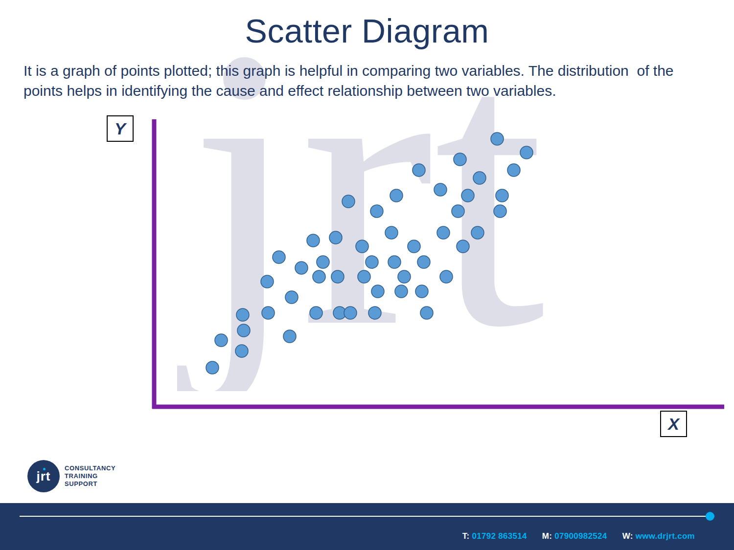jrt
Scatter Diagram
It is a graph of points plotted; this graph is helpful in comparing two variables. The distribution of the points helps in identifying the cause and effect relationship between two variables.
Y
X
jrt
CONSULTANCY
TRAINING
SUPPORT
T: 01792 863514 M: 07900982524 W: www.drjrt.com